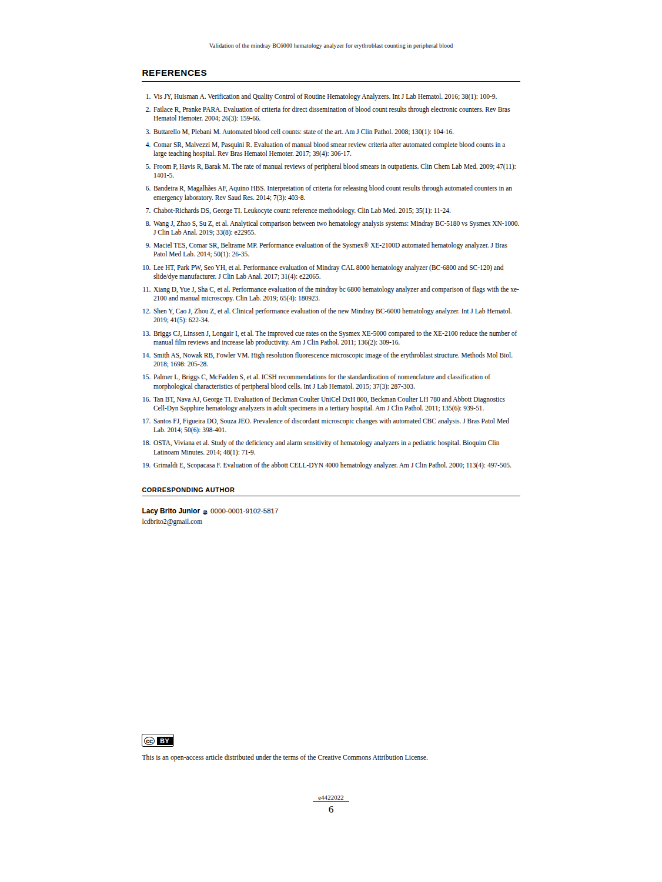Validation of the mindray BC6000 hematology analyzer for erythroblast counting in peripheral blood
REFERENCES
Vis JY, Huisman A. Verification and Quality Control of Routine Hematology Analyzers. Int J Lab Hematol. 2016; 38(1): 100-9.
Failace R, Pranke PARA. Evaluation of criteria for direct dissemination of blood count results through electronic counters. Rev Bras Hematol Hemoter. 2004; 26(3): 159-66.
Buttarello M, Plebani M. Automated blood cell counts: state of the art. Am J Clin Pathol. 2008; 130(1): 104-16.
Comar SR, Malvezzi M, Pasquini R. Evaluation of manual blood smear review criteria after automated complete blood counts in a large teaching hospital. Rev Bras Hematol Hemoter. 2017; 39(4): 306-17.
Froom P, Havis R, Barak M. The rate of manual reviews of peripheral blood smears in outpatients. Clin Chem Lab Med. 2009; 47(11): 1401-5.
Bandeira R, Magalhães AF, Aquino HBS. Interpretation of criteria for releasing blood count results through automated counters in an emergency laboratory. Rev Saud Res. 2014; 7(3): 403-8.
Chabot-Richards DS, George TI. Leukocyte count: reference methodology. Clin Lab Med. 2015; 35(1): 11-24.
Wang J, Zhao S, Su Z, et al. Analytical comparison between two hematology analysis systems: Mindray BC-5180 vs Sysmex XN-1000. J Clin Lab Anal. 2019; 33(8): e22955.
Maciel TES, Comar SR, Beltrame MP. Performance evaluation of the Sysmex® XE-2100D automated hematology analyzer. J Bras Patol Med Lab. 2014; 50(1): 26-35.
Lee HT, Park PW, Seo YH, et al. Performance evaluation of Mindray CAL 8000 hematology analyzer (BC-6800 and SC-120) and slide/dye manufacturer. J Clin Lab Anal. 2017; 31(4): e22065.
Xiang D, Yue J, Sha C, et al. Performance evaluation of the mindray bc 6800 hematology analyzer and comparison of flags with the xe-2100 and manual microscopy. Clin Lab. 2019; 65(4): 180923.
Shen Y, Cao J, Zhou Z, et al. Clinical performance evaluation of the new Mindray BC-6000 hematology analyzer. Int J Lab Hematol. 2019; 41(5): 622-34.
Briggs CJ, Linssen J, Longair I, et al. The improved cue rates on the Sysmex XE-5000 compared to the XE-2100 reduce the number of manual film reviews and increase lab productivity. Am J Clin Pathol. 2011; 136(2): 309-16.
Smith AS, Nowak RB, Fowler VM. High resolution fluorescence microscopic image of the erythroblast structure. Methods Mol Biol. 2018; 1698: 205-28.
Palmer L, Briggs C, McFadden S, et al. ICSH recommendations for the standardization of nomenclature and classification of morphological characteristics of peripheral blood cells. Int J Lab Hematol. 2015; 37(3): 287-303.
Tan BT, Nava AJ, George TI. Evaluation of Beckman Coulter UniCel DxH 800, Beckman Coulter LH 780 and Abbott Diagnostics Cell-Dyn Sapphire hematology analyzers in adult specimens in a tertiary hospital. Am J Clin Pathol. 2011; 135(6): 939-51.
Santos FJ, Figueira DO, Souza JEO. Prevalence of discordant microscopic changes with automated CBC analysis. J Bras Patol Med Lab. 2014; 50(6): 398-401.
OSTA, Viviana et al. Study of the deficiency and alarm sensitivity of hematology analyzers in a pediatric hospital. Bioquim Clin Latinoam Minutes. 2014; 48(1): 71-9.
Grimaldi E, Scopacasa F. Evaluation of the abbott CELL-DYN 4000 hematology analyzer. Am J Clin Pathol. 2000; 113(4): 497-505.
CORRESPONDING AUTHOR
Lacy Brito Junior iD 0000-0001-9102-5817
lcdbrito2@gmail.com
cc BY
This is an open-access article distributed under the terms of the Creative Commons Attribution License.
e4422022
6